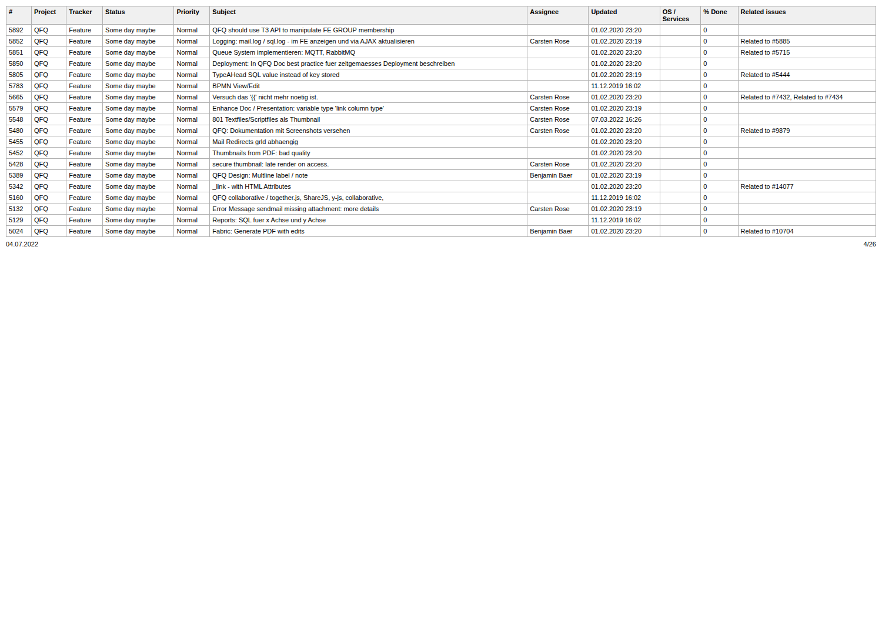| # | Project | Tracker | Status | Priority | Subject | Assignee | Updated | OS / Services | % Done | Related issues |
| --- | --- | --- | --- | --- | --- | --- | --- | --- | --- | --- |
| 5892 | QFQ | Feature | Some day maybe | Normal | QFQ should use T3 API to manipulate FE GROUP membership | | 01.02.2020 23:20 | | 0 | |
| 5852 | QFQ | Feature | Some day maybe | Normal | Logging: mail.log / sql.log - im FE anzeigen und via AJAX aktualisieren | Carsten Rose | 01.02.2020 23:19 | | 0 | Related to #5885 |
| 5851 | QFQ | Feature | Some day maybe | Normal | Queue System implementieren: MQTT, RabbitMQ | | 01.02.2020 23:20 | | 0 | Related to #5715 |
| 5850 | QFQ | Feature | Some day maybe | Normal | Deployment: In QFQ Doc best practice fuer zeitgemaesses Deployment beschreiben | | 01.02.2020 23:20 | | 0 | |
| 5805 | QFQ | Feature | Some day maybe | Normal | TypeAHead SQL value instead of key stored | | 01.02.2020 23:19 | | 0 | Related to #5444 |
| 5783 | QFQ | Feature | Some day maybe | Normal | BPMN View/Edit | | 11.12.2019 16:02 | | 0 | |
| 5665 | QFQ | Feature | Some day maybe | Normal | Versuch das '{{' nicht mehr noetig ist. | Carsten Rose | 01.02.2020 23:20 | | 0 | Related to #7432, Related to #7434 |
| 5579 | QFQ | Feature | Some day maybe | Normal | Enhance Doc / Presentation: variable type 'link column type' | Carsten Rose | 01.02.2020 23:19 | | 0 | |
| 5548 | QFQ | Feature | Some day maybe | Normal | 801 Textfiles/Scriptfiles als Thumbnail | Carsten Rose | 07.03.2022 16:26 | | 0 | |
| 5480 | QFQ | Feature | Some day maybe | Normal | QFQ: Dokumentation mit Screenshots versehen | Carsten Rose | 01.02.2020 23:20 | | 0 | Related to #9879 |
| 5455 | QFQ | Feature | Some day maybe | Normal | Mail Redirects grld abhaengig | | 01.02.2020 23:20 | | 0 | |
| 5452 | QFQ | Feature | Some day maybe | Normal | Thumbnails from PDF: bad quality | | 01.02.2020 23:20 | | 0 | |
| 5428 | QFQ | Feature | Some day maybe | Normal | secure thumbnail: late render on access. | Carsten Rose | 01.02.2020 23:20 | | 0 | |
| 5389 | QFQ | Feature | Some day maybe | Normal | QFQ Design: Multline label / note | Benjamin Baer | 01.02.2020 23:19 | | 0 | |
| 5342 | QFQ | Feature | Some day maybe | Normal | _link - with HTML Attributes | | 01.02.2020 23:20 | | 0 | Related to #14077 |
| 5160 | QFQ | Feature | Some day maybe | Normal | QFQ collaborative / together.js, ShareJS, y-js, collaborative, | | 11.12.2019 16:02 | | 0 | |
| 5132 | QFQ | Feature | Some day maybe | Normal | Error Message sendmail missing attachment: more details | Carsten Rose | 01.02.2020 23:19 | | 0 | |
| 5129 | QFQ | Feature | Some day maybe | Normal | Reports: SQL fuer x Achse und y Achse | | 11.12.2019 16:02 | | 0 | |
| 5024 | QFQ | Feature | Some day maybe | Normal | Fabric: Generate PDF with edits | Benjamin Baer | 01.02.2020 23:20 | | 0 | Related to #10704 |
04.07.2022 4/26